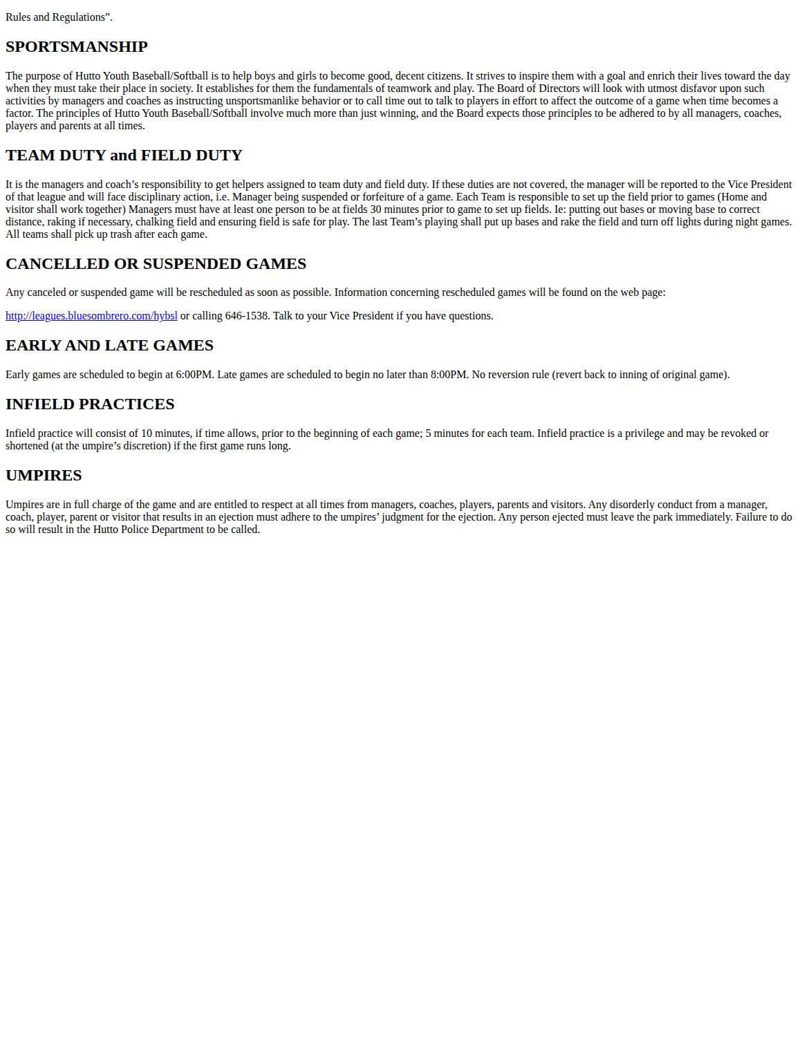Rules and Regulations”.
SPORTSMANSHIP
The purpose of Hutto Youth Baseball/Softball is to help boys and girls to become good, decent citizens. It strives to inspire them with a goal and enrich their lives toward the day when they must take their place in society. It establishes for them the fundamentals of teamwork and play. The Board of Directors will look with utmost disfavor upon such activities by managers and coaches as instructing unsportsmanlike behavior or to call time out to talk to players in effort to affect the outcome of a game when time becomes a factor. The principles of Hutto Youth Baseball/Softball involve much more than just winning, and the Board expects those principles to be adhered to by all managers, coaches, players and parents at all times.
TEAM DUTY and FIELD DUTY
It is the managers and coach’s responsibility to get helpers assigned to team duty and field duty. If these duties are not covered, the manager will be reported to the Vice President of that league and will face disciplinary action, i.e. Manager being suspended or forfeiture of a game. Each Team is responsible to set up the field prior to games (Home and visitor shall work together) Managers must have at least one person to be at fields 30 minutes prior to game to set up fields. Ie: putting out bases or moving base to correct distance, raking if necessary, chalking field and ensuring field is safe for play. The last Team’s playing shall put up bases and rake the field and turn off lights during night games. All teams shall pick up trash after each game.
CANCELLED OR SUSPENDED GAMES
Any canceled or suspended game will be rescheduled as soon as possible. Information concerning rescheduled games will be found on the web page:
http://leagues.bluesombrero.com/hybsl or calling 646-1538. Talk to your Vice President if you have questions.
EARLY AND LATE GAMES
Early games are scheduled to begin at 6:00PM. Late games are scheduled to begin no later than 8:00PM. No reversion rule (revert back to inning of original game).
INFIELD PRACTICES
Infield practice will consist of 10 minutes, if time allows, prior to the beginning of each game; 5 minutes for each team. Infield practice is a privilege and may be revoked or shortened (at the umpire’s discretion) if the first game runs long.
UMPIRES
Umpires are in full charge of the game and are entitled to respect at all times from managers, coaches, players, parents and visitors. Any disorderly conduct from a manager, coach, player, parent or visitor that results in an ejection must adhere to the umpires’ judgment for the ejection. Any person ejected must leave the park immediately. Failure to do so will result in the Hutto Police Department to be called.